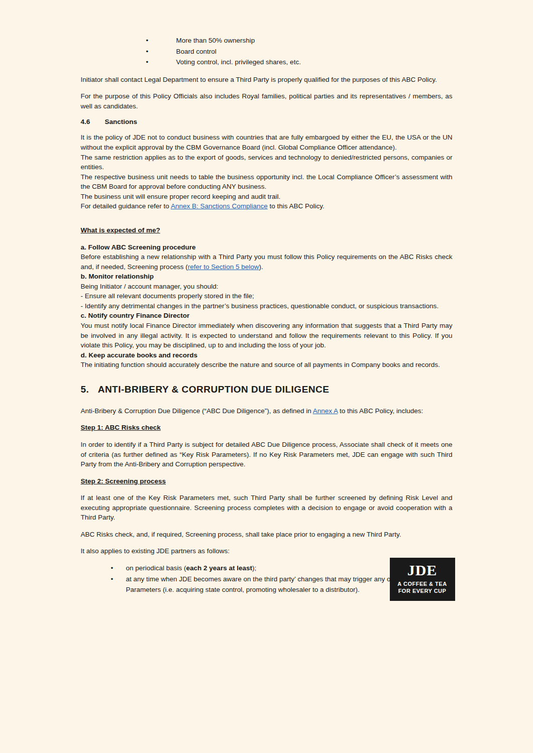More than 50% ownership
Board control
Voting control, incl. privileged shares, etc.
Initiator shall contact Legal Department to ensure a Third Party is properly qualified for the purposes of this ABC Policy.
For the purpose of this Policy Officials also includes Royal families, political parties and its representatives / members, as well as candidates.
4.6 Sanctions
It is the policy of JDE not to conduct business with countries that are fully embargoed by either the EU, the USA or the UN without the explicit approval by the CBM Governance Board (incl. Global Compliance Officer attendance).
The same restriction applies as to the export of goods, services and technology to denied/restricted persons, companies or entities.
The respective business unit needs to table the business opportunity incl. the Local Compliance Officer’s assessment with the CBM Board for approval before conducting ANY business.
The business unit will ensure proper record keeping and audit trail.
For detailed guidance refer to Annex B: Sanctions Compliance to this ABC Policy.
What is expected of me?
a. Follow ABC Screening procedure
Before establishing a new relationship with a Third Party you must follow this Policy requirements on the ABC Risks check and, if needed, Screening process (refer to Section 5 below).
b. Monitor relationship
Being Initiator / account manager, you should:
- Ensure all relevant documents properly stored in the file;
- Identify any detrimental changes in the partner’s business practices, questionable conduct, or suspicious transactions.
c. Notify country Finance Director
You must notify local Finance Director immediately when discovering any information that suggests that a Third Party may be involved in any illegal activity. It is expected to understand and follow the requirements relevant to this Policy. If you violate this Policy, you may be disciplined, up to and including the loss of your job.
d. Keep accurate books and records
The initiating function should accurately describe the nature and source of all payments in Company books and records.
5. ANTI-BRIBERY & CORRUPTION DUE DILIGENCE
Anti-Bribery & Corruption Due Diligence (“ABC Due Diligence”), as defined in Annex A to this ABC Policy, includes:
Step 1: ABC Risks check
In order to identify if a Third Party is subject for detailed ABC Due Diligence process, Associate shall check of it meets one of criteria (as further defined as “Key Risk Parameters). If no Key Risk Parameters met, JDE can engage with such Third Party from the Anti-Bribery and Corruption perspective.
Step 2: Screening process
If at least one of the Key Risk Parameters met, such Third Party shall be further screened by defining Risk Level and executing appropriate questionnaire. Screening process completes with a decision to engage or avoid cooperation with a Third Party.
ABC Risks check, and, if required, Screening process, shall take place prior to engaging a new Third Party.
It also applies to existing JDE partners as follows:
on periodical basis (each 2 years at least);
at any time when JDE becomes aware on the third party’ changes that may trigger any of the Key Risk Parameters (i.e. acquiring state control, promoting wholesaler to a distributor).
JDE
A COFFEE & TEA
FOR EVERY CUP